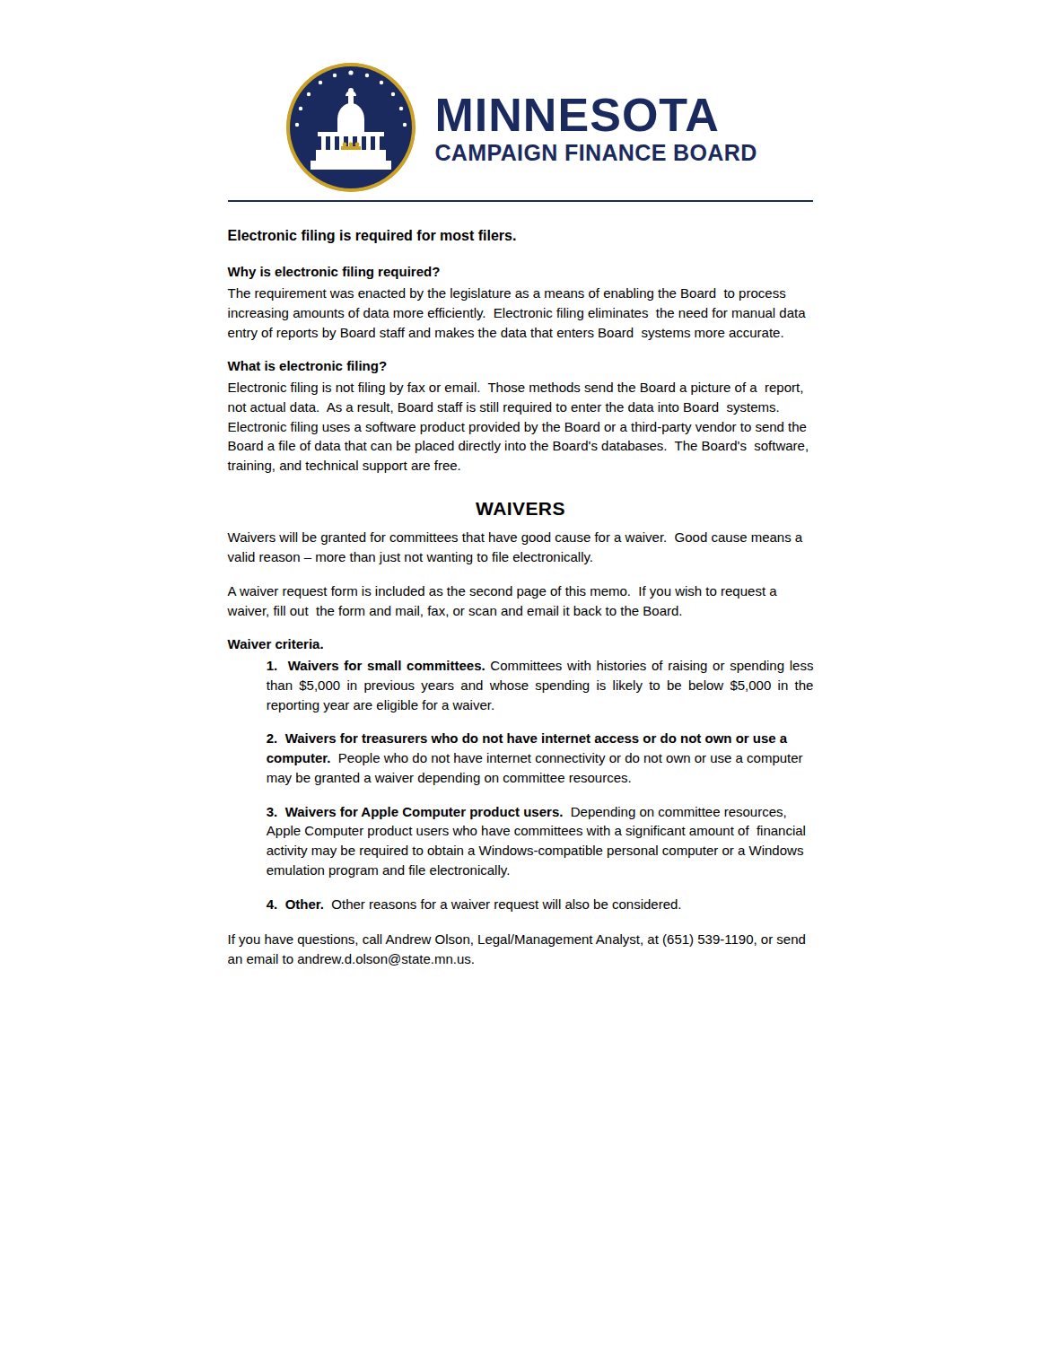MINNESOTA
CAMPAIGN FINANCE BOARD
Electronic filing is required for most filers.
Why is electronic filing required?
The requirement was enacted by the legislature as a means of enabling the Board to process increasing amounts of data more efficiently. Electronic filing eliminates the need for manual data entry of reports by Board staff and makes the data that enters Board systems more accurate.
What is electronic filing?
Electronic filing is not filing by fax or email. Those methods send the Board a picture of a report, not actual data. As a result, Board staff is still required to enter the data into Board systems. Electronic filing uses a software product provided by the Board or a third-party vendor to send the Board a file of data that can be placed directly into the Board's databases. The Board's software, training, and technical support are free.
WAIVERS
Waivers will be granted for committees that have good cause for a waiver. Good cause means a valid reason – more than just not wanting to file electronically.
A waiver request form is included as the second page of this memo. If you wish to request a waiver, fill out the form and mail, fax, or scan and email it back to the Board.
Waiver criteria.
1. Waivers for small committees. Committees with histories of raising or spending less than $5,000 in previous years and whose spending is likely to be below $5,000 in the reporting year are eligible for a waiver.
2. Waivers for treasurers who do not have internet access or do not own or use a computer. People who do not have internet connectivity or do not own or use a computer may be granted a waiver depending on committee resources.
3. Waivers for Apple Computer product users. Depending on committee resources, Apple Computer product users who have committees with a significant amount of financial activity may be required to obtain a Windows-compatible personal computer or a Windows emulation program and file electronically.
4. Other. Other reasons for a waiver request will also be considered.
If you have questions, call Andrew Olson, Legal/Management Analyst, at (651) 539-1190, or send an email to andrew.d.olson@state.mn.us.